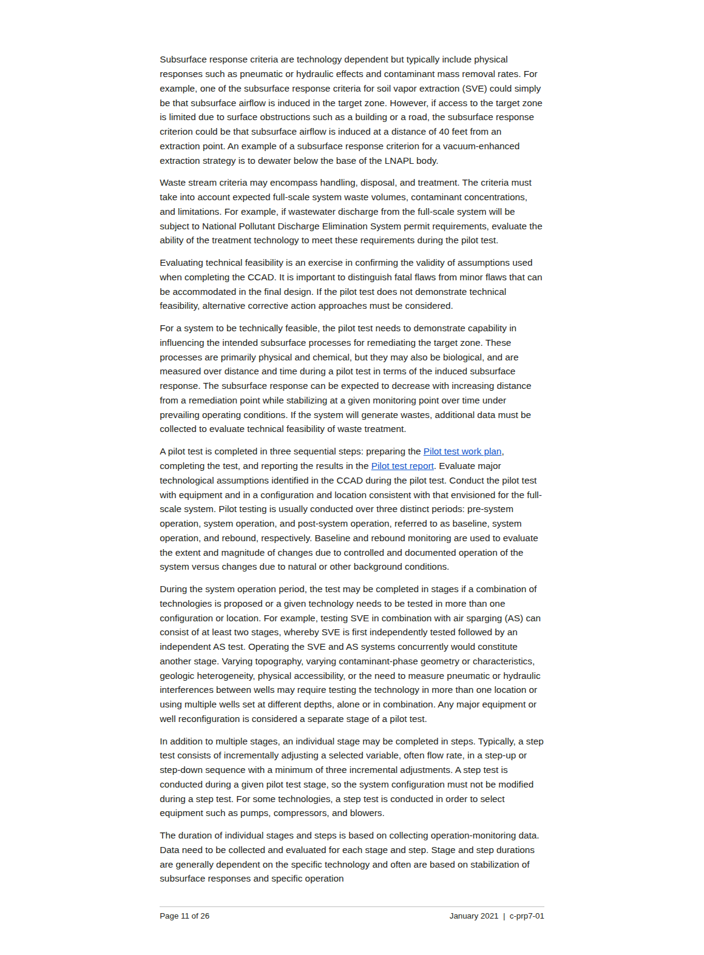Subsurface response criteria are technology dependent but typically include physical responses such as pneumatic or hydraulic effects and contaminant mass removal rates. For example, one of the subsurface response criteria for soil vapor extraction (SVE) could simply be that subsurface airflow is induced in the target zone. However, if access to the target zone is limited due to surface obstructions such as a building or a road, the subsurface response criterion could be that subsurface airflow is induced at a distance of 40 feet from an extraction point. An example of a subsurface response criterion for a vacuum-enhanced extraction strategy is to dewater below the base of the LNAPL body.
Waste stream criteria may encompass handling, disposal, and treatment. The criteria must take into account expected full-scale system waste volumes, contaminant concentrations, and limitations. For example, if wastewater discharge from the full-scale system will be subject to National Pollutant Discharge Elimination System permit requirements, evaluate the ability of the treatment technology to meet these requirements during the pilot test.
Evaluating technical feasibility is an exercise in confirming the validity of assumptions used when completing the CCAD. It is important to distinguish fatal flaws from minor flaws that can be accommodated in the final design. If the pilot test does not demonstrate technical feasibility, alternative corrective action approaches must be considered.
For a system to be technically feasible, the pilot test needs to demonstrate capability in influencing the intended subsurface processes for remediating the target zone. These processes are primarily physical and chemical, but they may also be biological, and are measured over distance and time during a pilot test in terms of the induced subsurface response. The subsurface response can be expected to decrease with increasing distance from a remediation point while stabilizing at a given monitoring point over time under prevailing operating conditions. If the system will generate wastes, additional data must be collected to evaluate technical feasibility of waste treatment.
A pilot test is completed in three sequential steps: preparing the Pilot test work plan, completing the test, and reporting the results in the Pilot test report. Evaluate major technological assumptions identified in the CCAD during the pilot test. Conduct the pilot test with equipment and in a configuration and location consistent with that envisioned for the full-scale system. Pilot testing is usually conducted over three distinct periods: pre-system operation, system operation, and post-system operation, referred to as baseline, system operation, and rebound, respectively. Baseline and rebound monitoring are used to evaluate the extent and magnitude of changes due to controlled and documented operation of the system versus changes due to natural or other background conditions.
During the system operation period, the test may be completed in stages if a combination of technologies is proposed or a given technology needs to be tested in more than one configuration or location. For example, testing SVE in combination with air sparging (AS) can consist of at least two stages, whereby SVE is first independently tested followed by an independent AS test. Operating the SVE and AS systems concurrently would constitute another stage. Varying topography, varying contaminant-phase geometry or characteristics, geologic heterogeneity, physical accessibility, or the need to measure pneumatic or hydraulic interferences between wells may require testing the technology in more than one location or using multiple wells set at different depths, alone or in combination. Any major equipment or well reconfiguration is considered a separate stage of a pilot test.
In addition to multiple stages, an individual stage may be completed in steps. Typically, a step test consists of incrementally adjusting a selected variable, often flow rate, in a step-up or step-down sequence with a minimum of three incremental adjustments. A step test is conducted during a given pilot test stage, so the system configuration must not be modified during a step test. For some technologies, a step test is conducted in order to select equipment such as pumps, compressors, and blowers.
The duration of individual stages and steps is based on collecting operation-monitoring data. Data need to be collected and evaluated for each stage and step. Stage and step durations are generally dependent on the specific technology and often are based on stabilization of subsurface responses and specific operation
Page 11 of 26
January 2021 | c-prp7-01